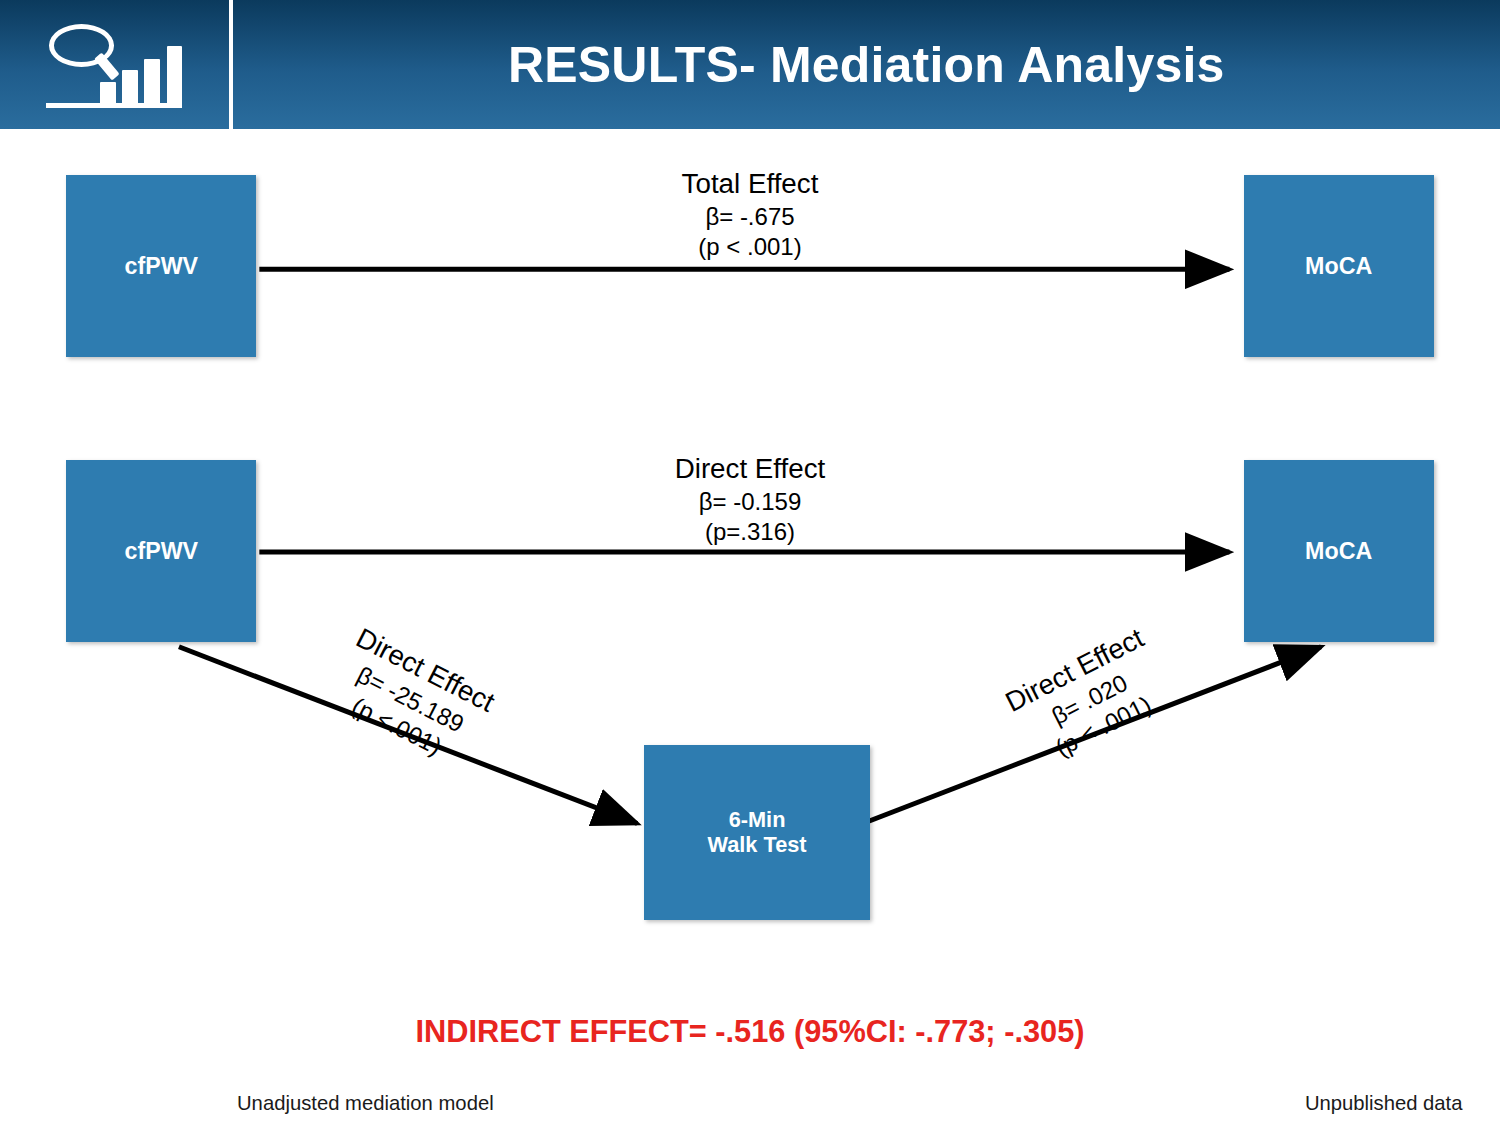RESULTS- Mediation Analysis
cfPWV
MoCA
cfPWV
MoCA
6-Min
Walk Test
Total Effect
β= -.675
(p < .001)
Direct Effect
β= -0.159
(p=.316)
Direct Effect
β= -25.189
(p <.001)
Direct Effect
β= .020
(p < .001)
INDIRECT EFFECT= -.516 (95%CI: -.773; -.305)
Unadjusted mediation model Unpublished data